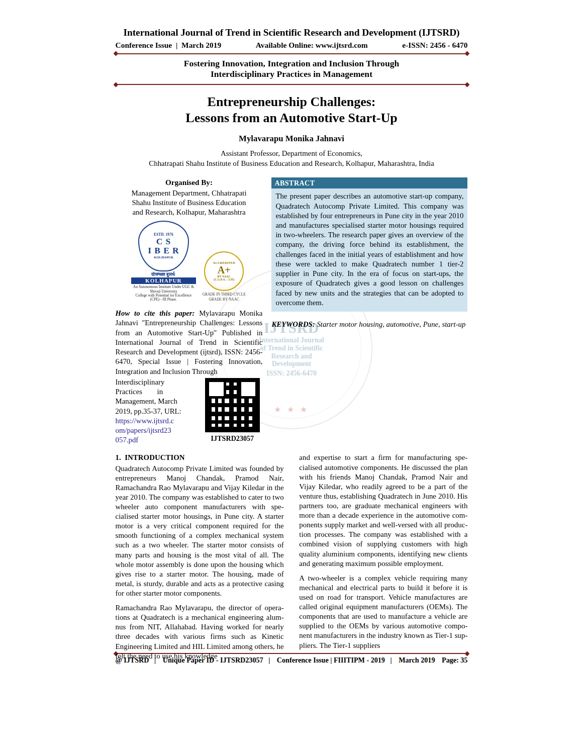IJTSRD
International Journal
of Trend in Scientific
Research and
Development
ISSN: 2456-6470
★ ★ ★
International Journal of Trend in Scientific Research and Development (IJTSRD)
Conference Issue | March 2019 Available Online: www.ijtsrd.com e-ISSN: 2456 - 6470
Fostering Innovation, Integration and Inclusion Through
Interdisciplinary Practices in Management
Entrepreneurship Challenges:
Lessons from an Automotive Start-Up
Mylavarapu Monika Jahnavi
Assistant Professor, Department of Economics,
Chhatrapati Shahu Institute of Business Education and Research, Kolhapur, Maharashtra, India
Organised By:
Management Department, Chhatrapati
Shahu Institute of Business Education
and Research, Kolhapur, Maharashtra
ESTD. 1976
C S
I B E R
KOLHAPUR
योजनक्षम दुलर्भः
KOLHAPUR
An Autonomous Institute Under UGC & Shivaji University
College with Potential for Excellence (CPE) - III Phase.
ACCREDITED
A+
BY NAAC
(C.G.P.A. : 3.55)
GRADE IN THIRD CYCLE
GRADE BY NAAC
How to cite this paper: Mylavarapu Monika Jahnavi "Entrepreneurship Challenges: Lessons from an Automotive Start-Up" Published in International Journal of Trend in Scientific Research and Development (ijtsrd), ISSN: 2456- 6470, Special Issue | Fostering Innovation, Integration and Inclusion Through
Interdisciplinary
Practices in
Management, March
2019, pp.35-37, URL:
https://www.ijtsrd.c
om/papers/ijtsrd23
057.pdf
IJTSRD23057
ABSTRACT
The present paper describes an automotive start-up company, Quadratech Autocomp Private Limited. This company was established by four entrepreneurs in Pune city in the year 2010 and manufactures specialised starter motor housings required in two-wheelers. The research paper gives an overview of the company, the driving force behind its establishment, the challenges faced in the initial years of establishment and how these were tackled to make Quadratech number 1 tier-2 supplier in Pune city. In the era of focus on start-ups, the exposure of Quadratech gives a good lesson on challenges faced by new units and the strategies that can be adopted to overcome them.
KEYWORDS: Starter motor housing, automotive, Pune, start-up
1. INTRODUCTION
Quadratech Autocomp Private Limited was founded by entrepreneurs Manoj Chandak, Pramod Nair, Ramachandra Rao Mylavarapu and Vijay Kiledar in the year 2010. The company was established to cater to two wheeler auto component manufacturers with specialised starter motor housings, in Pune city. A starter motor is a very critical component required for the smooth functioning of a complex mechanical system such as a two wheeler. The starter motor consists of many parts and housing is the most vital of all. The whole motor assembly is done upon the housing which gives rise to a starter motor. The housing, made of metal, is sturdy, durable and acts as a protective casing for other starter motor components.
Ramachandra Rao Mylavarapu, the director of operations at Quadratech is a mechanical engineering alumnus from NIT, Allahabad. Having worked for nearly three decades with various firms such as Kinetic Engineering Limited and HIL Limited among others, he felt the need to use his knowledge
and expertise to start a firm for manufacturing specialised automotive components. He discussed the plan with his friends Manoj Chandak, Pramod Nair and Vijay Kiledar, who readily agreed to be a part of the venture thus, establishing Quadratech in June 2010. His partners too, are graduate mechanical engineers with more than a decade experience in the automotive components supply market and well-versed with all production processes. The company was established with a combined vision of supplying customers with high quality aluminium components, identifying new clients and generating maximum possible employment.
A two-wheeler is a complex vehicle requiring many mechanical and electrical parts to build it before it is used on road for transport. Vehicle manufactures are called original equipment manufacturers (OEMs). The components that are used to manufacture a vehicle are supplied to the OEMs by various automotive component manufacturers in the industry known as Tier-1 suppliers. The Tier-1 suppliers
@ IJTSRD | Unique Paper ID - IJTSRD23057 | Conference Issue | FIIITIPM - 2019 | March 2019 Page: 35